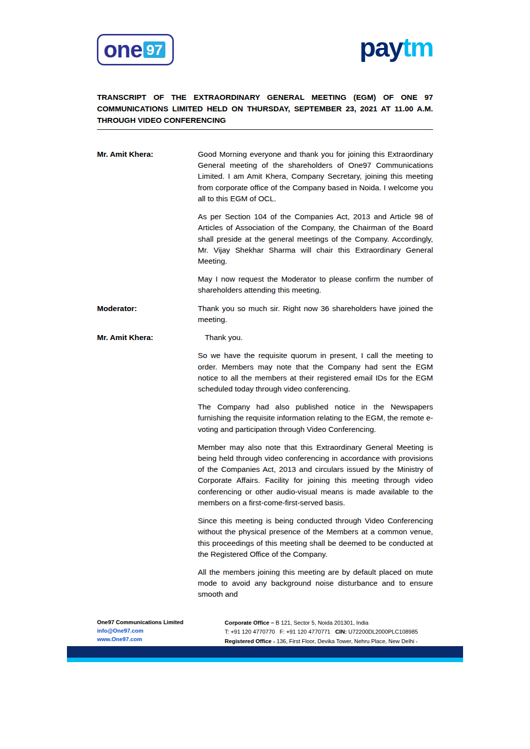one 97
pay tm
TRANSCRIPT OF THE EXTRAORDINARY GENERAL MEETING (EGM) OF ONE 97 COMMUNICATIONS LIMITED HELD ON THURSDAY, SEPTEMBER 23, 2021 AT 11.00 A.M. THROUGH VIDEO CONFERENCING
| Mr. Amit Khera: | Good Morning everyone and thank you for joining this Extraordinary General meeting of the shareholders of One97 Communications Limited. I am Amit Khera, Company Secretary, joining this meeting from corporate office of the Company based in Noida. I welcome you all to this EGM of OCL. As per Section 104 of the Companies Act, 2013 and Article 98 of Articles of Association of the Company, the Chairman of the Board shall preside at the general meetings of the Company. Accordingly, Mr. Vijay Shekhar Sharma will chair this Extraordinary General Meeting. May I now request the Moderator to please confirm the number of shareholders attending this meeting. |
| Moderator: | Thank you so much sir. Right now 36 shareholders have joined the meeting. |
| Mr. Amit Khera: | Thank you. So we have the requisite quorum in present, I call the meeting to order. Members may note that the Company had sent the EGM notice to all the members at their registered email IDs for the EGM scheduled today through video conferencing. The Company had also published notice in the Newspapers furnishing the requisite information relating to the EGM, the remote e-voting and participation through Video Conferencing. Member may also note that this Extraordinary General Meeting is being held through video conferencing in accordance with provisions of the Companies Act, 2013 and circulars issued by the Ministry of Corporate Affairs. Facility for joining this meeting through video conferencing or other audio-visual means is made available to the members on a first-come-first-served basis. Since this meeting is being conducted through Video Conferencing without the physical presence of the Members at a common venue, this proceedings of this meeting shall be deemed to be conducted at the Registered Office of the Company. All the members joining this meeting are by default placed on mute mode to avoid any background noise disturbance and to ensure smooth and |
One97 Communications Limited
info@One97.com
www.One97.com
Corporate Office – B 121, Sector 5, Noida 201301, India
T: +91 120 4770770 F: +91 120 4770771 CIN: U72200DL2000PLC108985
Registered Office - 136, First Floor, Devika Tower, Nehru Place, New Delhi - 110019